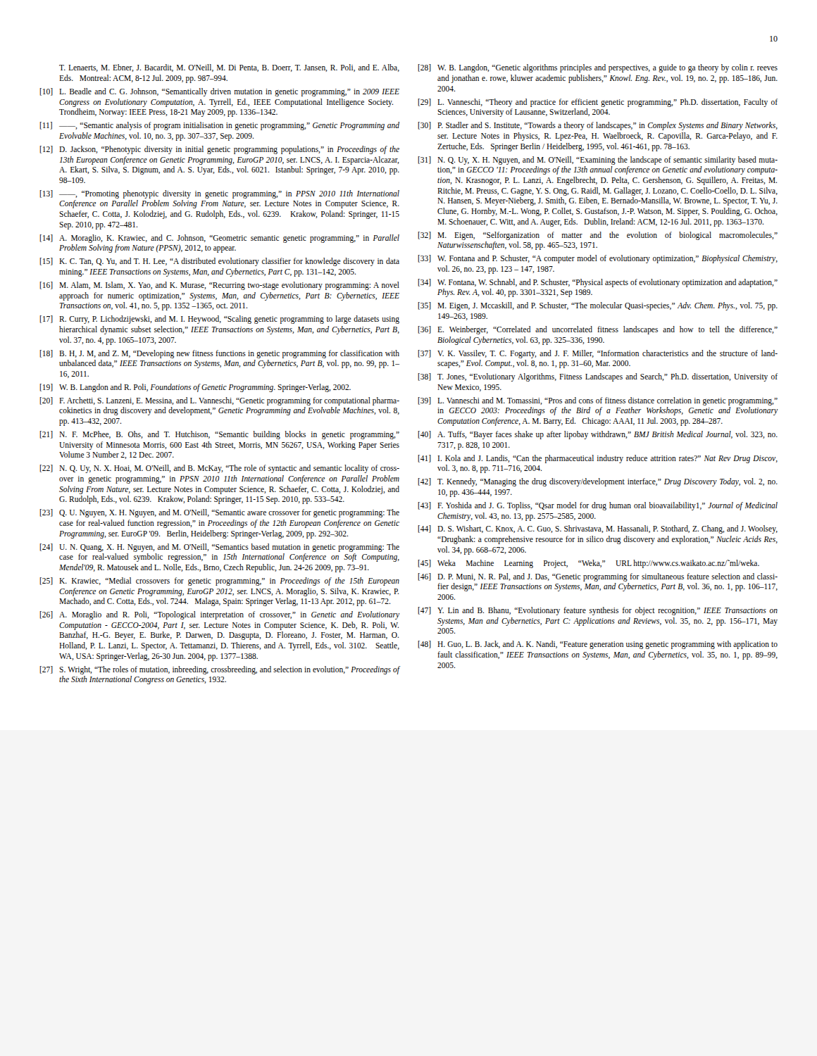10
T. Lenaerts, M. Ebner, J. Bacardit, M. O'Neill, M. Di Penta, B. Doerr, T. Jansen, R. Poli, and E. Alba, Eds. Montreal: ACM, 8-12 Jul. 2009, pp. 987–994.
[10] L. Beadle and C. G. Johnson, “Semantically driven mutation in genetic programming,” in 2009 IEEE Congress on Evolutionary Computation, A. Tyrrell, Ed., IEEE Computational Intelligence Society. Trondheim, Norway: IEEE Press, 18-21 May 2009, pp. 1336–1342.
[11]——, “Semantic analysis of program initialisation in genetic programming,” Genetic Programming and Evolvable Machines, vol. 10, no. 3, pp. 307–337, Sep. 2009.
[12] D. Jackson, “Phenotypic diversity in initial genetic programming populations,” in Proceedings of the 13th European Conference on Genetic Programming, EuroGP 2010, ser. LNCS, A. I. Esparcia-Alcazar, A. Ekart, S. Silva, S. Dignum, and A. S. Uyar, Eds., vol. 6021. Istanbul: Springer, 7-9 Apr. 2010, pp. 98–109.
[13]——, “Promoting phenotypic diversity in genetic programming,” in PPSN 2010 11th International Conference on Parallel Problem Solving From Nature, ser. Lecture Notes in Computer Science, R. Schaefer, C. Cotta, J. Kolodziej, and G. Rudolph, Eds., vol. 6239. Krakow, Poland: Springer, 11-15 Sep. 2010, pp. 472–481.
[14] A. Moraglio, K. Krawiec, and C. Johnson, “Geometric semantic genetic programming,” in Parallel Problem Solving from Nature (PPSN), 2012, to appear.
[15] K. C. Tan, Q. Yu, and T. H. Lee, “A distributed evolutionary classifier for knowledge discovery in data mining.” IEEE Transactions on Systems, Man, and Cybernetics, Part C, pp. 131–142, 2005.
[16] M. Alam, M. Islam, X. Yao, and K. Murase, “Recurring two-stage evolutionary programming: A novel approach for numeric optimization,” Systems, Man, and Cybernetics, Part B: Cybernetics, IEEE Transactions on, vol. 41, no. 5, pp. 1352 –1365, oct. 2011.
[17] R. Curry, P. Lichodzijewski, and M. I. Heywood, “Scaling genetic programming to large datasets using hierarchical dynamic subset selection,” IEEE Transactions on Systems, Man, and Cybernetics, Part B, vol. 37, no. 4, pp. 1065–1073, 2007.
[18] B. H, J. M, and Z. M, “Developing new fitness functions in genetic programming for classification with unbalanced data,” IEEE Transactions on Systems, Man, and Cybernetics, Part B, vol. pp, no. 99, pp. 1–16, 2011.
[19] W. B. Langdon and R. Poli, Foundations of Genetic Programming. Springer-Verlag, 2002.
[20] F. Archetti, S. Lanzeni, E. Messina, and L. Vanneschi, “Genetic programming for computational pharmacokinetics in drug discovery and development,” Genetic Programming and Evolvable Machines, vol. 8, pp. 413–432, 2007.
[21] N. F. McPhee, B. Ohs, and T. Hutchison, “Semantic building blocks in genetic programming,” University of Minnesota Morris, 600 East 4th Street, Morris, MN 56267, USA, Working Paper Series Volume 3 Number 2, 12 Dec. 2007.
[22] N. Q. Uy, N. X. Hoai, M. O'Neill, and B. McKay, “The role of syntactic and semantic locality of crossover in genetic programming,” in PPSN 2010 11th International Conference on Parallel Problem Solving From Nature, ser. Lecture Notes in Computer Science, R. Schaefer, C. Cotta, J. Kolodziej, and G. Rudolph, Eds., vol. 6239. Krakow, Poland: Springer, 11-15 Sep. 2010, pp. 533–542.
[23] Q. U. Nguyen, X. H. Nguyen, and M. O'Neill, “Semantic aware crossover for genetic programming: The case for real-valued function regression,” in Proceedings of the 12th European Conference on Genetic Programming, ser. EuroGP '09. Berlin, Heidelberg: Springer-Verlag, 2009, pp. 292–302.
[24] U. N. Quang, X. H. Nguyen, and M. O'Neill, “Semantics based mutation in genetic programming: The case for real-valued symbolic regression,” in 15th International Conference on Soft Computing, Mendel'09, R. Matousek and L. Nolle, Eds., Brno, Czech Republic, Jun. 24-26 2009, pp. 73–91.
[25] K. Krawiec, “Medial crossovers for genetic programming,” in Proceedings of the 15th European Conference on Genetic Programming, EuroGP 2012, ser. LNCS, A. Moraglio, S. Silva, K. Krawiec, P. Machado, and C. Cotta, Eds., vol. 7244. Malaga, Spain: Springer Verlag, 11-13 Apr. 2012, pp. 61–72.
[26] A. Moraglio and R. Poli, “Topological interpretation of crossover,” in Genetic and Evolutionary Computation - GECCO-2004, Part I, ser. Lecture Notes in Computer Science, K. Deb, R. Poli, W. Banzhaf, H.-G. Beyer, E. Burke, P. Darwen, D. Dasgupta, D. Floreano, J. Foster, M. Harman, O. Holland, P. L. Lanzi, L. Spector, A. Tettamanzi, D. Thierens, and A. Tyrrell, Eds., vol. 3102. Seattle, WA, USA: Springer-Verlag, 26-30 Jun. 2004, pp. 1377–1388.
[27] S. Wright, “The roles of mutation, inbreeding, crossbreeding, and selection in evolution,” Proceedings of the Sixth International Congress on Genetics, 1932.
[28] W. B. Langdon, “Genetic algorithms principles and perspectives, a guide to ga theory by colin r. reeves and jonathan e. rowe, kluwer academic publishers,” Knowl. Eng. Rev., vol. 19, no. 2, pp. 185–186, Jun. 2004.
[29] L. Vanneschi, “Theory and practice for efficient genetic programming,” Ph.D. dissertation, Faculty of Sciences, University of Lausanne, Switzerland, 2004.
[30] P. Stadler and S. Institute, “Towards a theory of landscapes,” in Complex Systems and Binary Networks, ser. Lecture Notes in Physics, R. Lpez-Pea, H. Waelbroeck, R. Capovilla, R. Garca-Pelayo, and F. Zertuche, Eds. Springer Berlin / Heidelberg, 1995, vol. 461-461, pp. 78–163.
[31] N. Q. Uy, X. H. Nguyen, and M. O'Neill, “Examining the landscape of semantic similarity based mutation,” in GECCO '11: Proceedings of the 13th annual conference on Genetic and evolutionary computation, N. Krasnogor, P. L. Lanzi, A. Engelbrecht, D. Pelta, C. Gershenson, G. Squillero, A. Freitas, M. Ritchie, M. Preuss, C. Gagne, Y. S. Ong, G. Raidl, M. Gallager, J. Lozano, C. Coello-Coello, D. L. Silva, N. Hansen, S. Meyer-Nieberg, J. Smith, G. Eiben, E. Bernado-Mansilla, W. Browne, L. Spector, T. Yu, J. Clune, G. Hornby, M.-L. Wong, P. Collet, S. Gustafson, J.-P. Watson, M. Sipper, S. Poulding, G. Ochoa, M. Schoenauer, C. Witt, and A. Auger, Eds. Dublin, Ireland: ACM, 12-16 Jul. 2011, pp. 1363–1370.
[32] M. Eigen, “Selforganization of matter and the evolution of biological macromolecules,” Naturwissenschaften, vol. 58, pp. 465–523, 1971.
[33] W. Fontana and P. Schuster, “A computer model of evolutionary optimization,” Biophysical Chemistry, vol. 26, no. 23, pp. 123 – 147, 1987.
[34] W. Fontana, W. Schnabl, and P. Schuster, “Physical aspects of evolutionary optimization and adaptation,” Phys. Rev. A, vol. 40, pp. 3301–3321, Sep 1989.
[35] M. Eigen, J. Mccaskill, and P. Schuster, “The molecular Quasi-species,” Adv. Chem. Phys., vol. 75, pp. 149–263, 1989.
[36] E. Weinberger, “Correlated and uncorrelated fitness landscapes and how to tell the difference,” Biological Cybernetics, vol. 63, pp. 325–336, 1990.
[37] V. K. Vassilev, T. C. Fogarty, and J. F. Miller, “Information characteristics and the structure of landscapes,” Evol. Comput., vol. 8, no. 1, pp. 31–60, Mar. 2000.
[38] T. Jones, “Evolutionary Algorithms, Fitness Landscapes and Search,” Ph.D. dissertation, University of New Mexico, 1995.
[39] L. Vanneschi and M. Tomassini, “Pros and cons of fitness distance correlation in genetic programming,” in GECCO 2003: Proceedings of the Bird of a Feather Workshops, Genetic and Evolutionary Computation Conference, A. M. Barry, Ed. Chicago: AAAI, 11 Jul. 2003, pp. 284–287.
[40] A. Tuffs, “Bayer faces shake up after lipobay withdrawn,” BMJ British Medical Journal, vol. 323, no. 7317, p. 828, 10 2001.
[41] I. Kola and J. Landis, “Can the pharmaceutical industry reduce attrition rates?” Nat Rev Drug Discov, vol. 3, no. 8, pp. 711–716, 2004.
[42] T. Kennedy, “Managing the drug discovery/development interface,” Drug Discovery Today, vol. 2, no. 10, pp. 436–444, 1997.
[43] F. Yoshida and J. G. Topliss, “Qsar model for drug human oral bioavailability1,” Journal of Medicinal Chemistry, vol. 43, no. 13, pp. 2575–2585, 2000.
[44] D. S. Wishart, C. Knox, A. C. Guo, S. Shrivastava, M. Hassanali, P. Stothard, Z. Chang, and J. Woolsey, “Drugbank: a comprehensive resource for in silico drug discovery and exploration,” Nucleic Acids Res, vol. 34, pp. 668–672, 2006.
[45] Weka Machine Learning Project, “Weka,” URL http://www.cs.waikato.ac.nz/˜ml/weka.
[46] D. P. Muni, N. R. Pal, and J. Das, “Genetic programming for simultaneous feature selection and classifier design,” IEEE Transactions on Systems, Man, and Cybernetics, Part B, vol. 36, no. 1, pp. 106–117, 2006.
[47] Y. Lin and B. Bhanu, “Evolutionary feature synthesis for object recognition,” IEEE Transactions on Systems, Man and Cybernetics, Part C: Applications and Reviews, vol. 35, no. 2, pp. 156–171, May 2005.
[48] H. Guo, L. B. Jack, and A. K. Nandi, “Feature generation using genetic programming with application to fault classification,” IEEE Transactions on Systems, Man, and Cybernetics, vol. 35, no. 1, pp. 89–99, 2005.